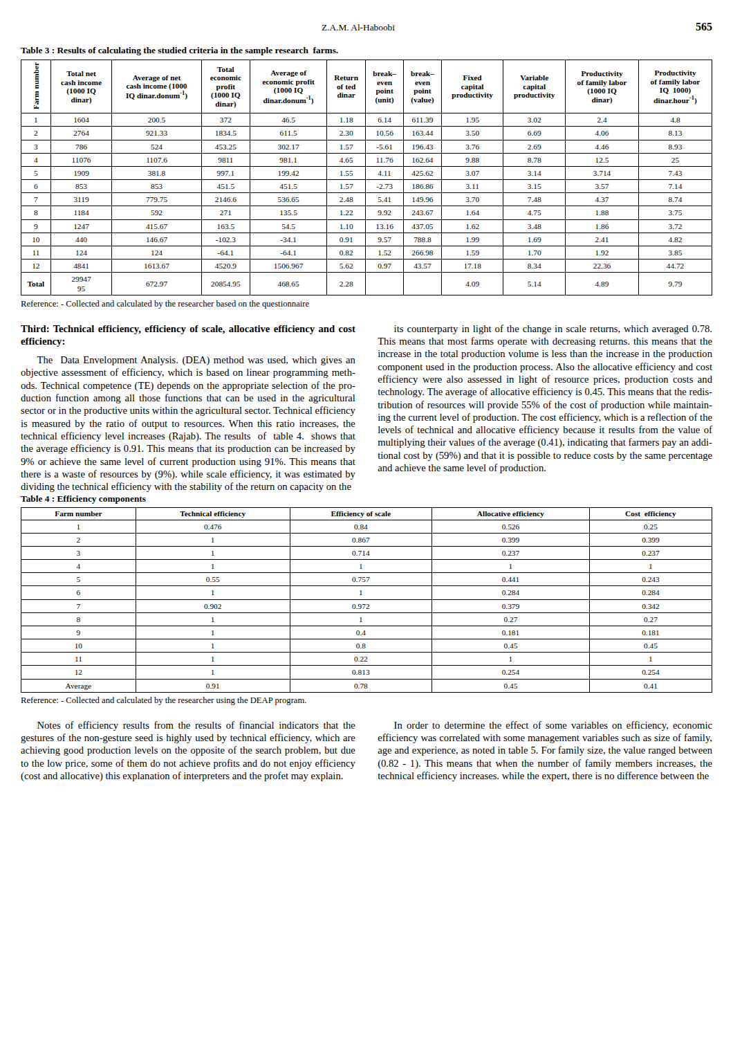Z.A.M. Al-Haboobi 565
Table 3 : Results of calculating the studied criteria in the sample research farms.
| Farm number | Total net cash income (1000 IQ dinar) | Average of net cash income (1000 IQ dinar.donum -1 ) | Total economic profit (1000 IQ dinar) | Average of economic profit (1000 IQ dinar.donum -1 ) | Return of ted dinar | break– even point (unit) | break– even point (value) | Fixed capital productivity | Variable capital productivity | Productivity of family labor (1000 IQ dinar) | Productivity of family labor IQ 1000) dinar.hour -1 ) |
| --- | --- | --- | --- | --- | --- | --- | --- | --- | --- | --- | --- |
| 1 | 1604 | 200.5 | 372 | 46.5 | 1.18 | 6.14 | 611.39 | 1.95 | 3.02 | 2.4 | 4.8 |
| 2 | 2764 | 921.33 | 1834.5 | 611.5 | 2.30 | 10.56 | 163.44 | 3.50 | 6.69 | 4.06 | 8.13 |
| 3 | 786 | 524 | 453.25 | 302.17 | 1.57 | -5.61 | 196.43 | 3.76 | 2.69 | 4.46 | 8.93 |
| 4 | 11076 | 1107.6 | 9811 | 981.1 | 4.65 | 11.76 | 162.64 | 9.88 | 8.78 | 12.5 | 25 |
| 5 | 1909 | 381.8 | 997.1 | 199.42 | 1.55 | 4.11 | 425.62 | 3.07 | 3.14 | 3.714 | 7.43 |
| 6 | 853 | 853 | 451.5 | 451.5 | 1.57 | -2.73 | 186.86 | 3.11 | 3.15 | 3.57 | 7.14 |
| 7 | 3119 | 779.75 | 2146.6 | 536.65 | 2.48 | 5.41 | 149.96 | 3.70 | 7.48 | 4.37 | 8.74 |
| 8 | 1184 | 592 | 271 | 135.5 | 1.22 | 9.92 | 243.67 | 1.64 | 4.75 | 1.88 | 3.75 |
| 9 | 1247 | 415.67 | 163.5 | 54.5 | 1.10 | 13.16 | 437.05 | 1.62 | 3.48 | 1.86 | 3.72 |
| 10 | 440 | 146.67 | -102.3 | -34.1 | 0.91 | 9.57 | 788.8 | 1.99 | 1.69 | 2.41 | 4.82 |
| 11 | 124 | 124 | -64.1 | -64.1 | 0.82 | 1.52 | 266.98 | 1.59 | 1.70 | 1.92 | 3.85 |
| 12 | 4841 | 1613.67 | 4520.9 | 1506.967 | 5.62 | 0.97 | 43.57 | 17.18 | 8.34 | 22.36 | 44.72 |
| Total | 29947 95 | 672.97 | 20854.95 | 468.65 | 2.28 | | | 4.09 | 5.14 | 4.89 | 9.79 |
Reference: - Collected and calculated by the researcher based on the questionnaire
Third: Technical efficiency, efficiency of scale, allocative efficiency and cost efficiency:
The Data Envelopment Analysis. (DEA) method was used, which gives an objective assessment of efficiency, which is based on linear programming methods. Technical competence (TE) depends on the appropriate selection of the production function among all those functions that can be used in the agricultural sector or in the productive units within the agricultural sector. Technical efficiency is measured by the ratio of output to resources. When this ratio increases, the technical efficiency level increases (Rajab). The results of table 4. shows that the average efficiency is 0.91. This means that its production can be increased by 9% or achieve the same level of current production using 91%. This means that there is a waste of resources by (9%). while scale efficiency, it was estimated by dividing the technical efficiency with the stability of the return on capacity on the
its counterparty in light of the change in scale returns, which averaged 0.78. This means that most farms operate with decreasing returns. this means that the increase in the total production volume is less than the increase in the production component used in the production process. Also the allocative efficiency and cost efficiency were also assessed in light of resource prices, production costs and technology. The average of allocative efficiency is 0.45. This means that the redistribution of resources will provide 55% of the cost of production while maintaining the current level of production. The cost efficiency, which is a reflection of the levels of technical and allocative efficiency because it results from the value of multiplying their values of the average (0.41), indicating that farmers pay an additional cost by (59%) and that it is possible to reduce costs by the same percentage and achieve the same level of production.
Table 4 : Efficiency components
| Farm number | Technical efficiency | Efficiency of scale | Allocative efficiency | Cost efficiency |
| --- | --- | --- | --- | --- |
| 1 | 0.476 | 0.84 | 0.526 | 0.25 |
| 2 | 1 | 0.867 | 0.399 | 0.399 |
| 3 | 1 | 0.714 | 0.237 | 0.237 |
| 4 | 1 | 1 | 1 | 1 |
| 5 | 0.55 | 0.757 | 0.441 | 0.243 |
| 6 | 1 | 1 | 0.284 | 0.284 |
| 7 | 0.902 | 0.972 | 0.379 | 0.342 |
| 8 | 1 | 1 | 0.27 | 0.27 |
| 9 | 1 | 0.4 | 0.181 | 0.181 |
| 10 | 1 | 0.8 | 0.45 | 0.45 |
| 11 | 1 | 0.22 | 1 | 1 |
| 12 | 1 | 0.813 | 0.254 | 0.254 |
| Average | 0.91 | 0.78 | 0.45 | 0.41 |
Reference: - Collected and calculated by the researcher using the DEAP program.
Notes of efficiency results from the results of financial indicators that the gestures of the non-gesture seed is highly used by technical efficiency, which are achieving good production levels on the opposite of the search problem, but due to the low price, some of them do not achieve profits and do not enjoy efficiency (cost and allocative) this explanation of interpreters and the profet may explain.
In order to determine the effect of some variables on efficiency, economic efficiency was correlated with some management variables such as size of family, age and experience, as noted in table 5. For family size, the value ranged between (0.82 - 1). This means that when the number of family members increases, the technical efficiency increases. while the expert, there is no difference between the